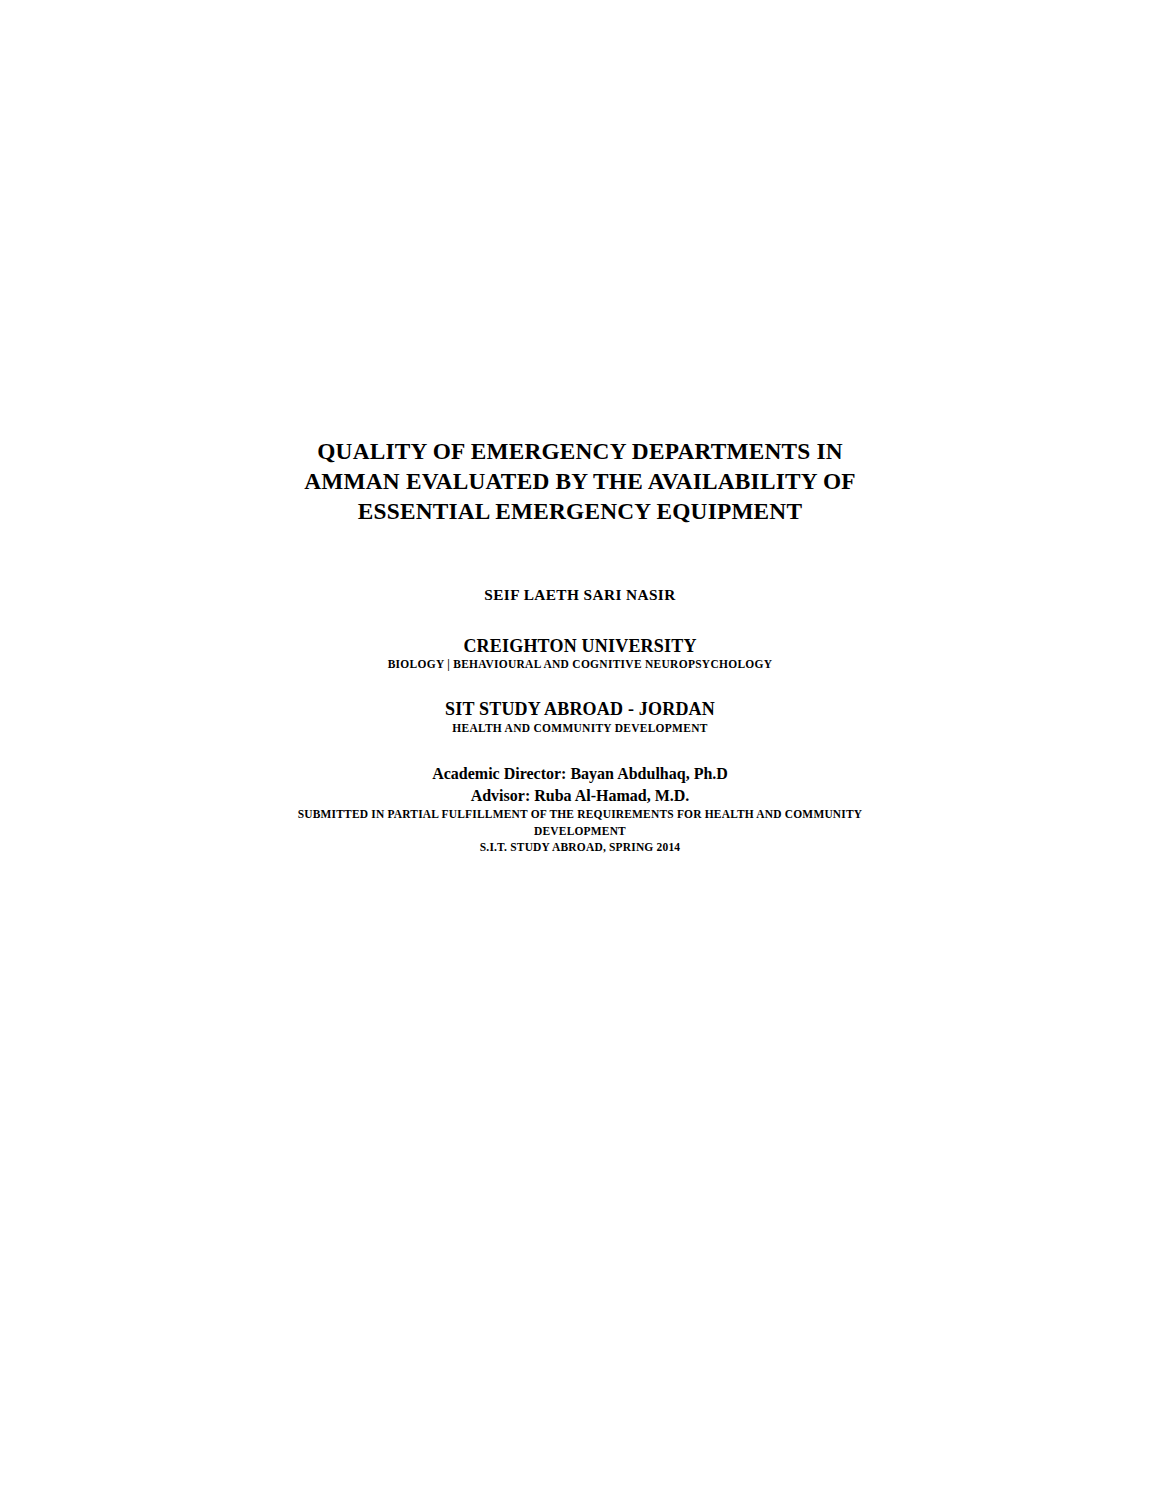QUALITY OF EMERGENCY DEPARTMENTS IN AMMAN EVALUATED BY THE AVAILABILITY OF ESSENTIAL EMERGENCY EQUIPMENT
SEIF LAETH SARI NASIR
CREIGHTON UNIVERSITY
BIOLOGY | BEHAVIOURAL AND COGNITIVE NEUROPSYCHOLOGY
SIT STUDY ABROAD - JORDAN
HEALTH AND COMMUNITY DEVELOPMENT
Academic Director: Bayan Abdulhaq, Ph.D
Advisor: Ruba Al-Hamad, M.D.
SUBMITTED IN PARTIAL FULFILLMENT OF THE REQUIREMENTS FOR HEALTH AND COMMUNITY DEVELOPMENT
S.I.T. STUDY ABROAD, SPRING 2014